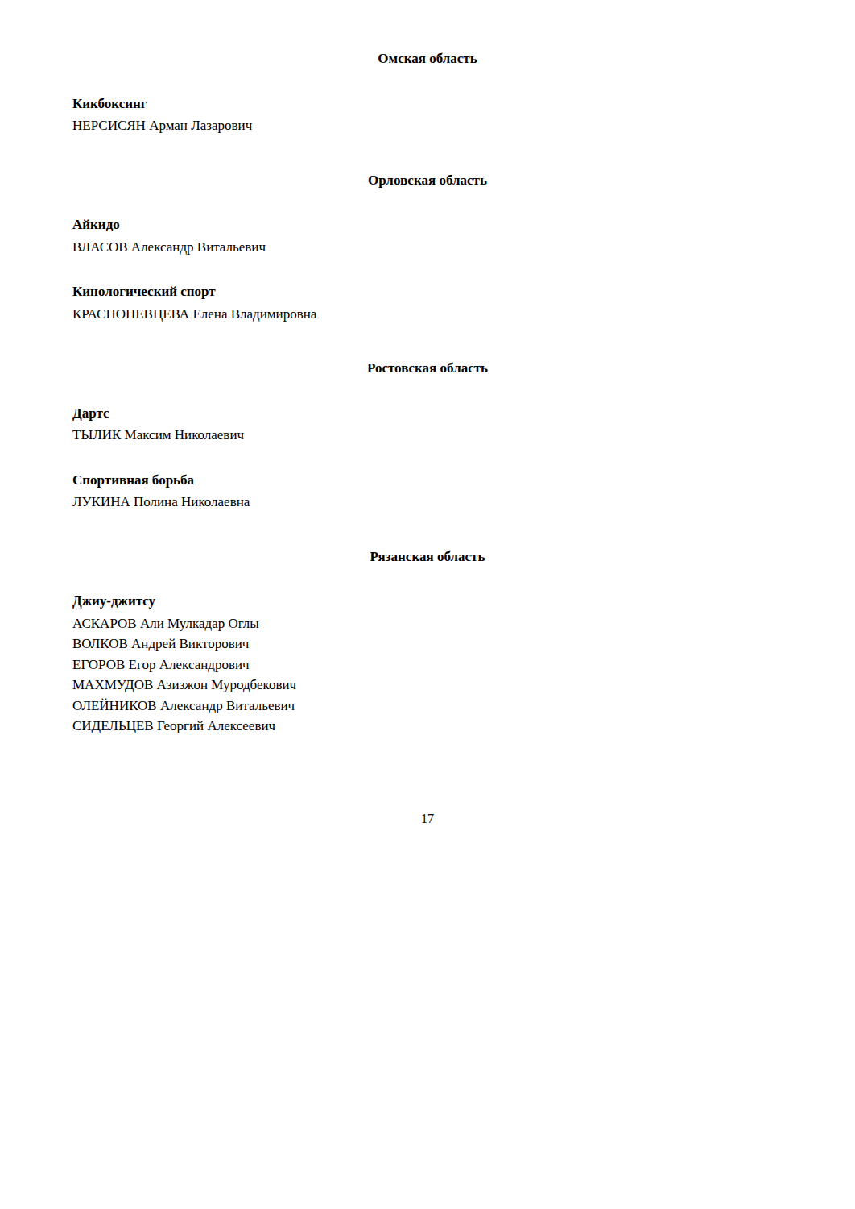Омская область
Кикбоксинг
НЕРСИСЯН Арман Лазарович
Орловская область
Айкидо
ВЛАСОВ Александр Витальевич
Кинологический спорт
КРАСНОПЕВЦЕВА Елена Владимировна
Ростовская область
Дартс
ТЫЛИК Максим Николаевич
Спортивная борьба
ЛУКИНА Полина Николаевна
Рязанская область
Джиу-джитсу
АСКАРОВ Али Мулкадар Оглы
ВОЛКОВ Андрей Викторович
ЕГОРОВ Егор Александрович
МАХМУДОВ Азизжон Муродбекович
ОЛЕЙНИКОВ Александр Витальевич
СИДЕЛЬЦЕВ Георгий Алексеевич
17